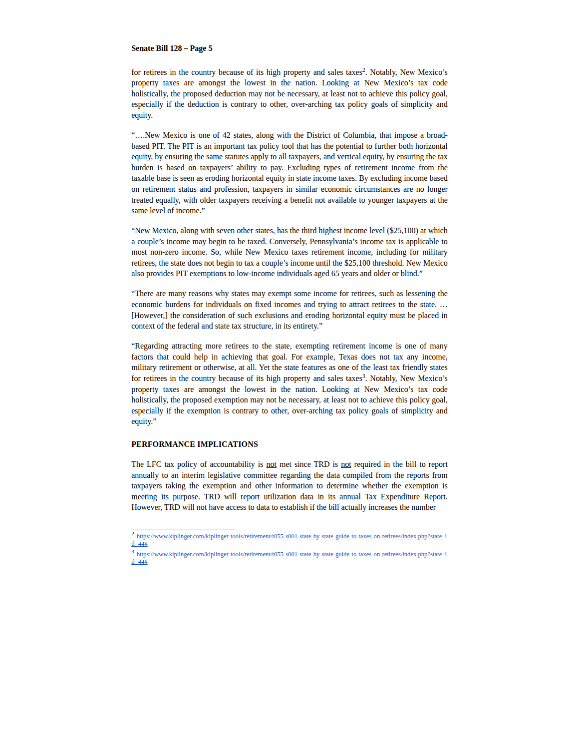Senate Bill 128 – Page 5
for retirees in the country because of its high property and sales taxes2. Notably, New Mexico’s property taxes are amongst the lowest in the nation. Looking at New Mexico’s tax code holistically, the proposed deduction may not be necessary, at least not to achieve this policy goal, especially if the deduction is contrary to other, over-arching tax policy goals of simplicity and equity.
“….New Mexico is one of 42 states, along with the District of Columbia, that impose a broad-based PIT. The PIT is an important tax policy tool that has the potential to further both horizontal equity, by ensuring the same statutes apply to all taxpayers, and vertical equity, by ensuring the tax burden is based on taxpayers’ ability to pay. Excluding types of retirement income from the taxable base is seen as eroding horizontal equity in state income taxes. By excluding income based on retirement status and profession, taxpayers in similar economic circumstances are no longer treated equally, with older taxpayers receiving a benefit not available to younger taxpayers at the same level of income.”
“New Mexico, along with seven other states, has the third highest income level ($25,100) at which a couple’s income may begin to be taxed. Conversely, Pennsylvania’s income tax is applicable to most non-zero income. So, while New Mexico taxes retirement income, including for military retirees, the state does not begin to tax a couple’s income until the $25,100 threshold. New Mexico also provides PIT exemptions to low-income individuals aged 65 years and older or blind.”
“There are many reasons why states may exempt some income for retirees, such as lessening the economic burdens for individuals on fixed incomes and trying to attract retirees to the state. …[However,] the consideration of such exclusions and eroding horizontal equity must be placed in context of the federal and state tax structure, in its entirety.”
“Regarding attracting more retirees to the state, exempting retirement income is one of many factors that could help in achieving that goal. For example, Texas does not tax any income, military retirement or otherwise, at all. Yet the state features as one of the least tax friendly states for retirees in the country because of its high property and sales taxes3. Notably, New Mexico’s property taxes are amongst the lowest in the nation. Looking at New Mexico’s tax code holistically, the proposed exemption may not be necessary, at least not to achieve this policy goal, especially if the exemption is contrary to other, over-arching tax policy goals of simplicity and equity.”
Performance Implications
The LFC tax policy of accountability is not met since TRD is not required in the bill to report annually to an interim legislative committee regarding the data compiled from the reports from taxpayers taking the exemption and other information to determine whether the exemption is meeting its purpose. TRD will report utilization data in its annual Tax Expenditure Report. However, TRD will not have access to data to establish if the bill actually increases the number
2 https://www.kiplinger.com/kiplinger-tools/retirement/t055-s001-state-by-state-guide-to-taxes-on-retirees/index.php?state_id=44#
3 https://www.kiplinger.com/kiplinger-tools/retirement/t055-s001-state-by-state-guide-to-taxes-on-retirees/index.php?state_id=44#